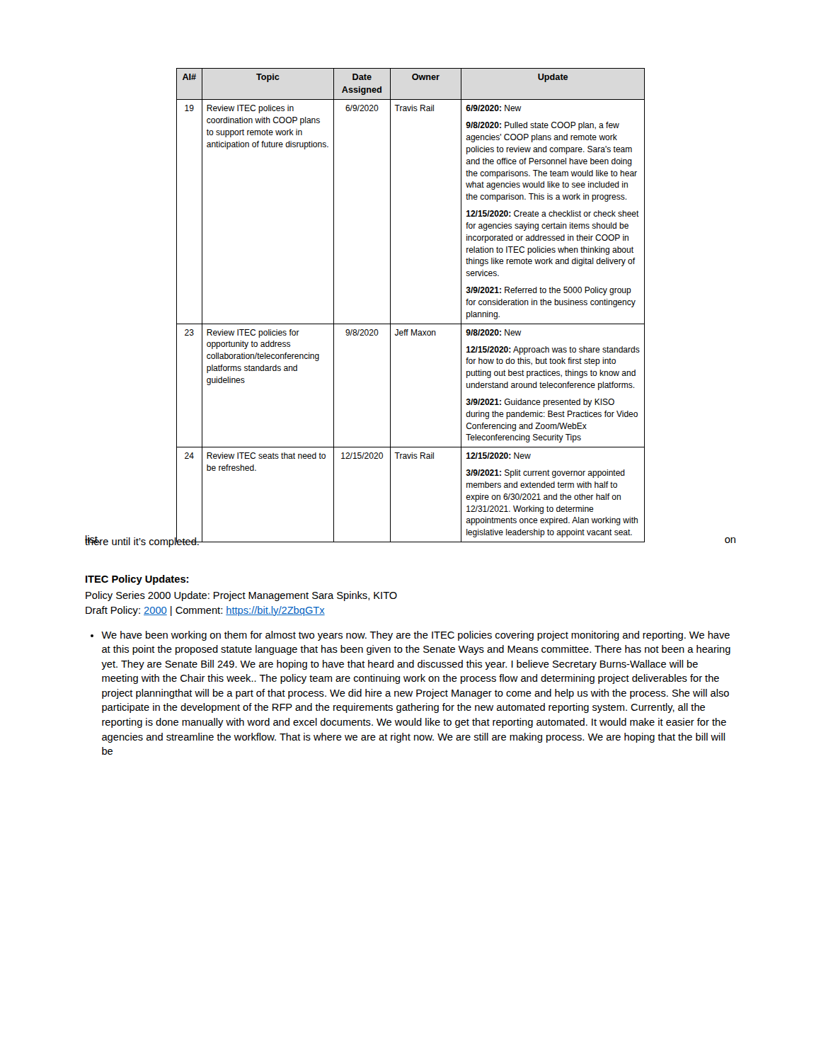| AI# | Topic | Date Assigned | Owner | Update |
| --- | --- | --- | --- | --- |
| 19 | Review ITEC polices in coordination with COOP plans to support remote work in anticipation of future disruptions. | 6/9/2020 | Travis Rail | 6/9/2020: New 9/8/2020: Pulled state COOP plan, a few agencies' COOP plans and remote work policies to review and compare. Sara's team and the office of Personnel have been doing the comparisons. The team would like to hear what agencies would like to see included in the comparison. This is a work in progress. 12/15/2020: Create a checklist or check sheet for agencies saying certain items should be incorporated or addressed in their COOP in relation to ITEC policies when thinking about things like remote work and digital delivery of services. 3/9/2021: Referred to the 5000 Policy group for consideration in the business contingency planning. |
| 23 | Review ITEC policies for opportunity to address collaboration/teleconferencing platforms standards and guidelines | 9/8/2020 | Jeff Maxon | 9/8/2020: New 12/15/2020: Approach was to share standards for how to do this, but took first step into putting out best practices, things to know and understand around teleconference platforms. 3/9/2021: Guidance presented by KISO during the pandemic: Best Practices for Video Conferencing and Zoom/WebEx Teleconferencing Security Tips |
| 24 | Review ITEC seats that need to be refreshed. | 12/15/2020 | Travis Rail | 12/15/2020: New 3/9/2021: Split current governor appointed members and extended term with half to expire on 6/30/2021 and the other half on 12/31/2021. Working to determine appointments once expired. Alan working with legislative leadership to appoint vacant seat. |
list. on
there until it’s completed.
ITEC Policy Updates:
Policy Series 2000 Update: Project Management Sara Spinks, KITO
Draft Policy: 2000 | Comment: https://bit.ly/2ZbqGTx
We have been working on them for almost two years now. They are the ITEC policies covering project monitoring and reporting. We have at this point the proposed statute language that has been given to the Senate Ways and Means committee. There has not been a hearing yet. They are Senate Bill 249. We are hoping to have that heard and discussed this year. I believe Secretary Burns-Wallace will be meeting with the Chair this week.. The policy team are continuing work on the process flow and determining project deliverables for the project planningthat will be a part of that process. We did hire a new Project Manager to come and help us with the process. She will also participate in the development of the RFP and the requirements gathering for the new automated reporting system. Currently, all the reporting is done manually with word and excel documents. We would like to get that reporting automated. It would make it easier for the agencies and streamline the workflow. That is where we are at right now. We are still are making process. We are hoping that the bill will be